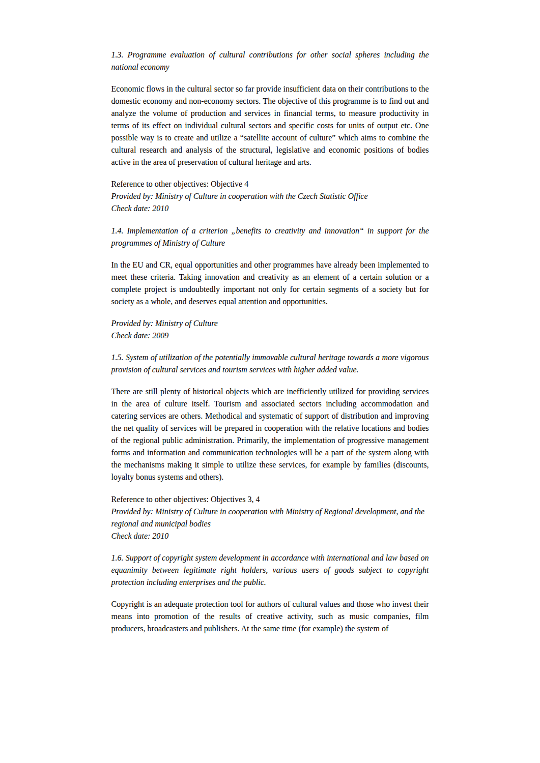1.3. Programme evaluation of cultural contributions for other social spheres including the national economy
Economic flows in the cultural sector so far provide insufficient data on their contributions to the domestic economy and non-economy sectors. The objective of this programme is to find out and analyze the volume of production and services in financial terms, to measure productivity in terms of its effect on individual cultural sectors and specific costs for units of output etc. One possible way is to create and utilize a “satellite account of culture” which aims to combine the cultural research and analysis of the structural, legislative and economic positions of bodies active in the area of preservation of cultural heritage and arts.
Reference to other objectives: Objective 4
Provided by: Ministry of Culture in cooperation with the Czech Statistic Office
Check date: 2010
1.4. Implementation of a criterion „benefits to creativity and innovation“ in support for the programmes of Ministry of Culture
In the EU and CR, equal opportunities and other programmes have already been implemented to meet these criteria. Taking innovation and creativity as an element of a certain solution or a complete project is undoubtedly important not only for certain segments of a society but for society as a whole, and deserves equal attention and opportunities.
Provided by: Ministry of Culture
Check date: 2009
1.5. System of utilization of the potentially immovable cultural heritage towards a more vigorous provision of cultural services and tourism services with higher added value.
There are still plenty of historical objects which are inefficiently utilized for providing services in the area of culture itself. Tourism and associated sectors including accommodation and catering services are others. Methodical and systematic of support of distribution and improving the net quality of services will be prepared in cooperation with the relative locations and bodies of the regional public administration. Primarily, the implementation of progressive management forms and information and communication technologies will be a part of the system along with the mechanisms making it simple to utilize these services, for example by families (discounts, loyalty bonus systems and others).
Reference to other objectives: Objectives 3, 4
Provided by: Ministry of Culture in cooperation with Ministry of Regional development, and the regional and municipal bodies
Check date: 2010
1.6. Support of copyright system development in accordance with international and law based on equanimity between legitimate right holders, various users of goods subject to copyright protection including enterprises and the public.
Copyright is an adequate protection tool for authors of cultural values and those who invest their means into promotion of the results of creative activity, such as music companies, film producers, broadcasters and publishers. At the same time (for example) the system of